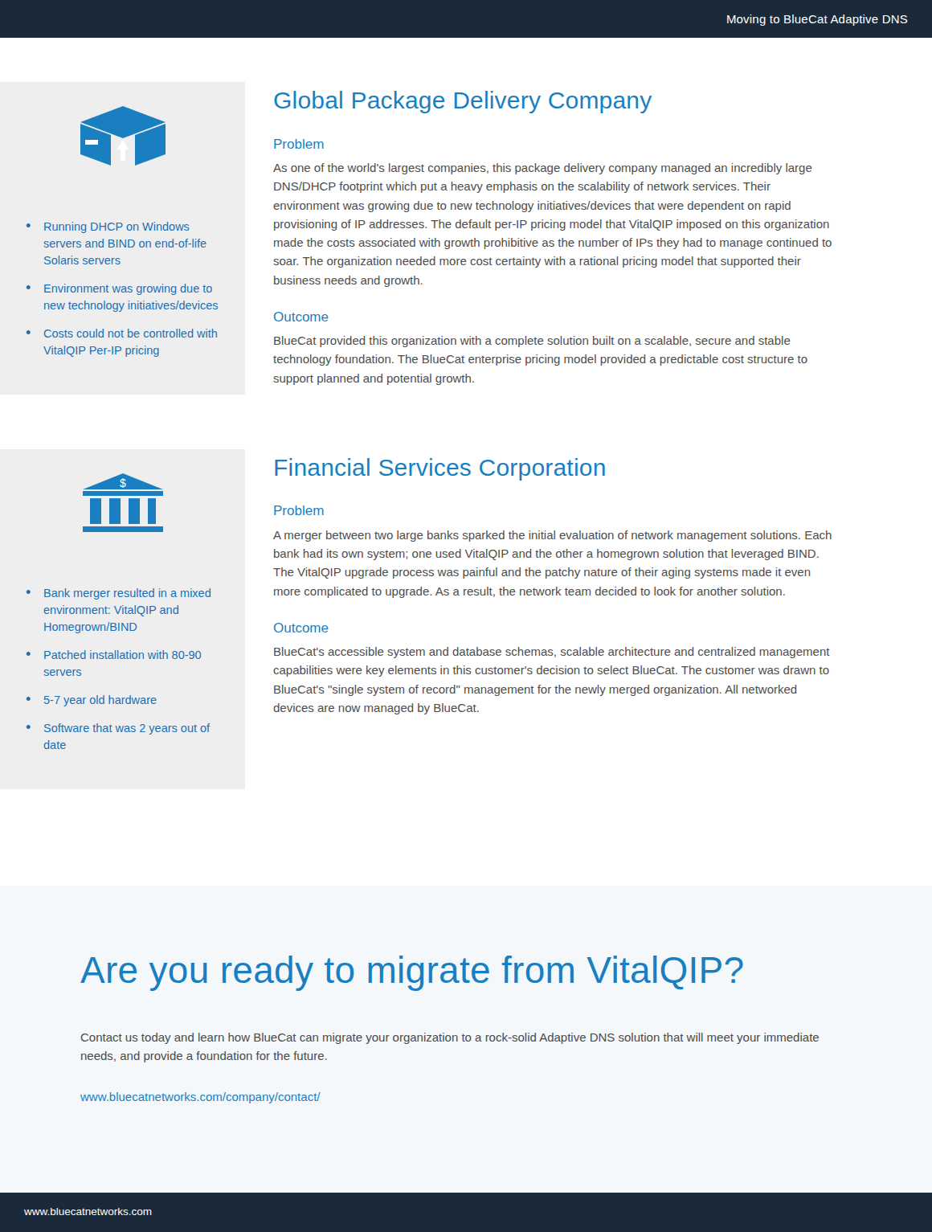Moving to BlueCat Adaptive DNS
Running DHCP on Windows servers and BIND on end-of-life Solaris servers
Environment was growing due to new technology initiatives/devices
Costs could not be controlled with VitalQIP Per-IP pricing
Global Package Delivery Company
Problem
As one of the world's largest companies, this package delivery company managed an incredibly large DNS/DHCP footprint which put a heavy emphasis on the scalability of network services. Their environment was growing due to new technology initiatives/devices that were dependent on rapid provisioning of IP addresses. The default per-IP pricing model that VitalQIP imposed on this organization made the costs associated with growth prohibitive as the number of IPs they had to manage continued to soar. The organization needed more cost certainty with a rational pricing model that supported their business needs and growth.
Outcome
BlueCat provided this organization with a complete solution built on a scalable, secure and stable technology foundation. The BlueCat enterprise pricing model provided a predictable cost structure to support planned and potential growth.
$
Bank merger resulted in a mixed environment: VitalQIP and Homegrown/BIND
Patched installation with 80-90 servers
5-7 year old hardware
Software that was 2 years out of date
Financial Services Corporation
Problem
A merger between two large banks sparked the initial evaluation of network management solutions. Each bank had its own system; one used VitalQIP and the other a homegrown solution that leveraged BIND. The VitalQIP upgrade process was painful and the patchy nature of their aging systems made it even more complicated to upgrade. As a result, the network team decided to look for another solution.
Outcome
BlueCat's accessible system and database schemas, scalable architecture and centralized management capabilities were key elements in this customer's decision to select BlueCat. The customer was drawn to BlueCat's "single system of record" management for the newly merged organization. All networked devices are now managed by BlueCat.
Are you ready to migrate from VitalQIP?
Contact us today and learn how BlueCat can migrate your organization to a rock-solid Adaptive DNS solution that will meet your immediate needs, and provide a foundation for the future.
www.bluecatnetworks.com/company/contact/
www.bluecatnetworks.com